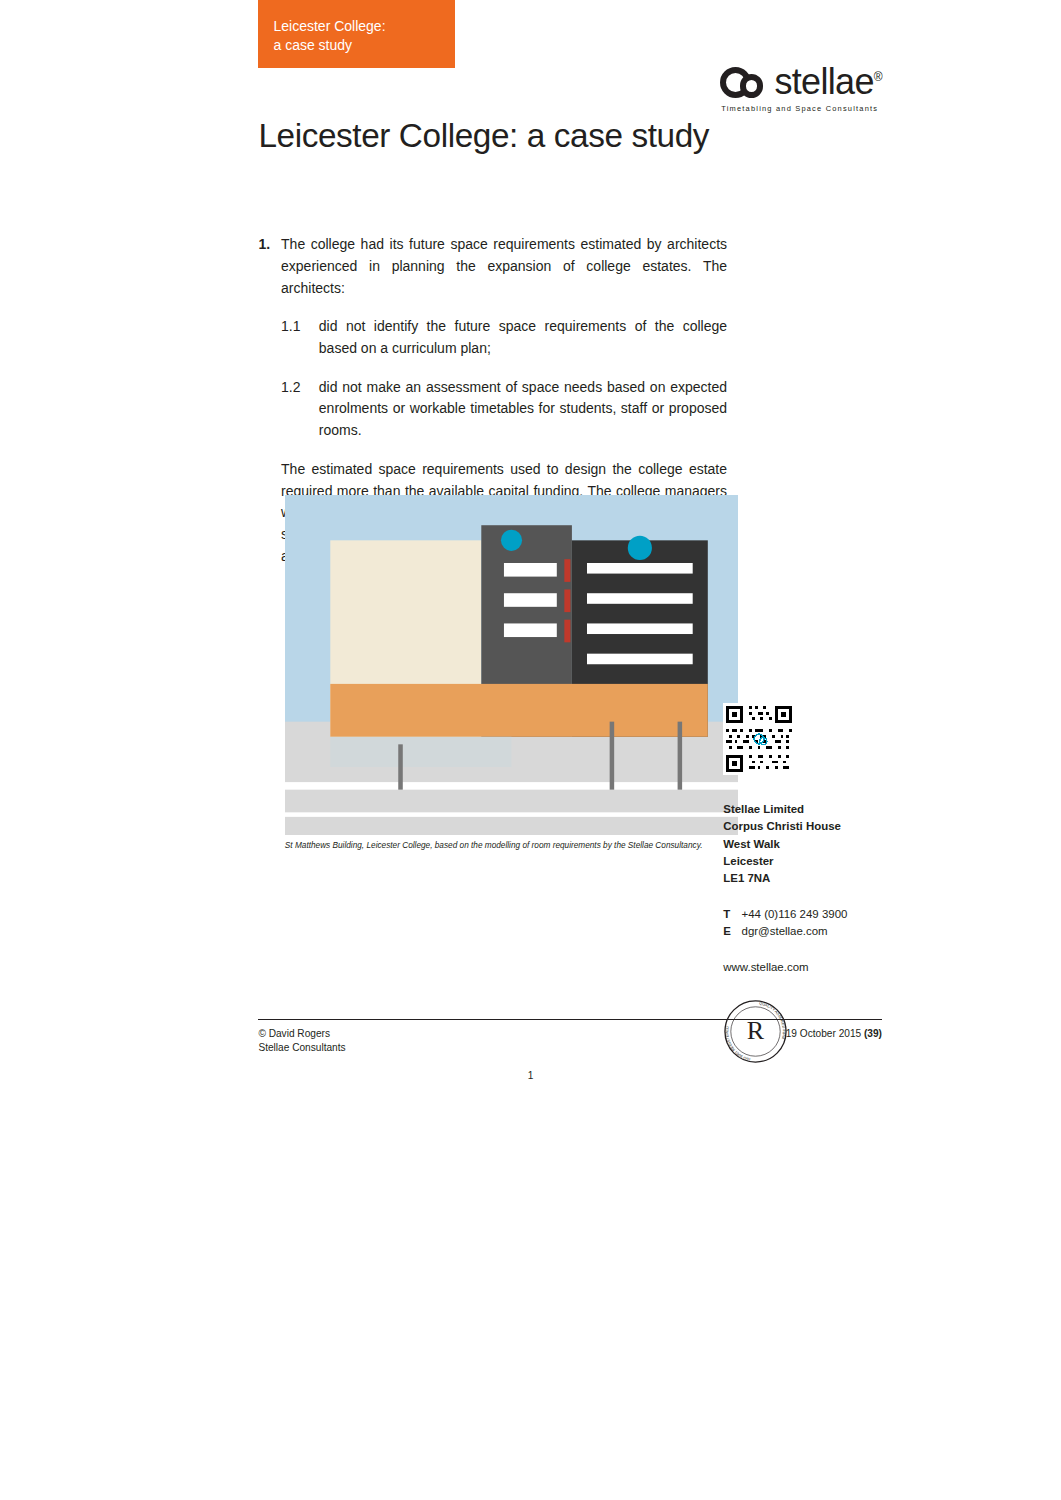Leicester College:
a case study
stellae®
Timetabling and Space Consultants
Leicester College: a case study
1.
The college had its future space requirements estimated by architects experienced in planning the expansion of college estates. The architects:
1.1
did not identify the future space requirements of the college based on a curriculum plan;
1.2
did not make an assessment of space needs based on expected enrolments or workable timetables for students, staff or proposed rooms.
The estimated space requirements used to design the college estate required more than the available capital funding. The college managers were advised by the Further Education Funding Council to seek the services of the Stellae consultancy and check the required teaching area.
St Matthews Building, Leicester College, based on the modelling of room requirements by the Stellae Consultancy.
Stellae Limited
Corpus Christi House
West Walk
Leicester
LE1 7NA
T +44 (0)116 249 3900
E dgr@stellae.com
www.stellae.com
© David Rogers
Stellae Consultants
19 October 2015 (39)
1